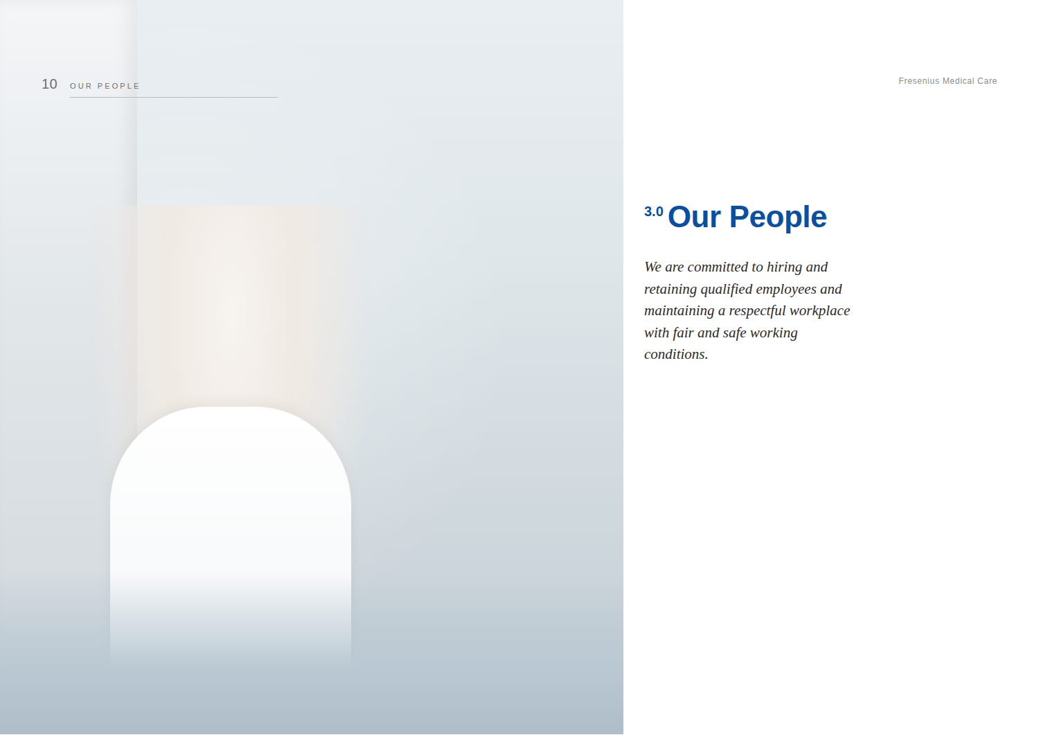10 Our People
Fresenius Medical Care
3.0 Our People
We are committed to hiring and retaining qualified employees and maintaining a respectful workplace with fair and safe working conditions.